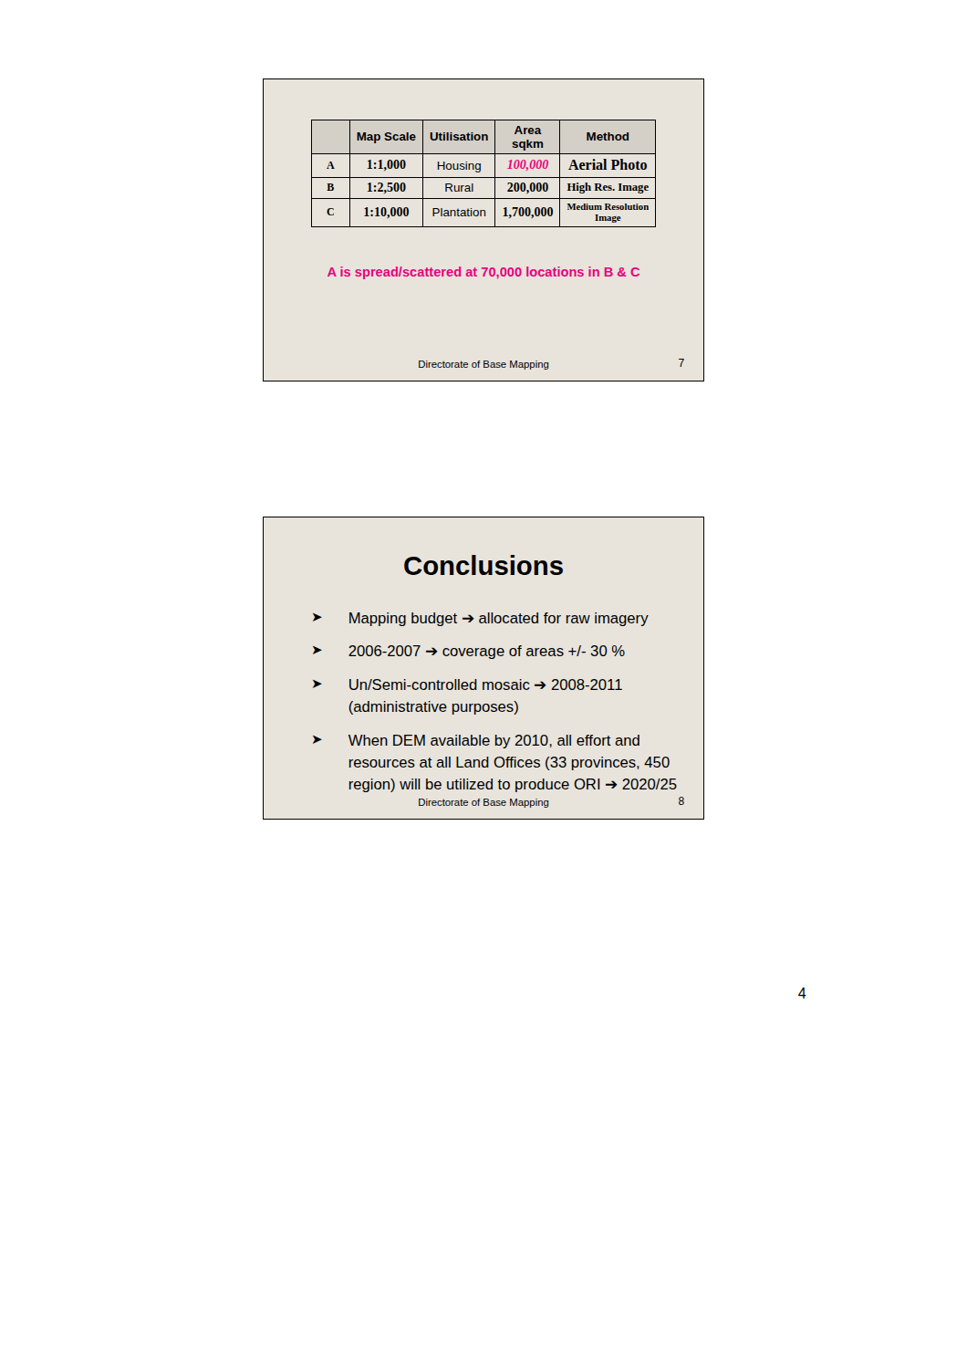| | Map Scale | Utilisation | Area sqkm | Method |
| --- | --- | --- | --- | --- |
| A | 1:1,000 | Housing | 100,000 | Aerial Photo |
| B | 1:2,500 | Rural | 200,000 | High Res. Image |
| C | 1:10,000 | Plantation | 1,700,000 | Medium Resolution Image |
A is spread/scattered at 70,000 locations in B & C
Directorate of Base Mapping
7
Conclusions
Mapping budget ➔ allocated for raw imagery
2006-2007 ➔ coverage of areas +/- 30 %
Un/Semi-controlled mosaic ➔ 2008-2011 (administrative purposes)
When DEM available by 2010, all effort and resources at all Land Offices (33 provinces, 450 region) will be utilized to produce ORI ➔ 2020/25
Directorate of Base Mapping
8
4